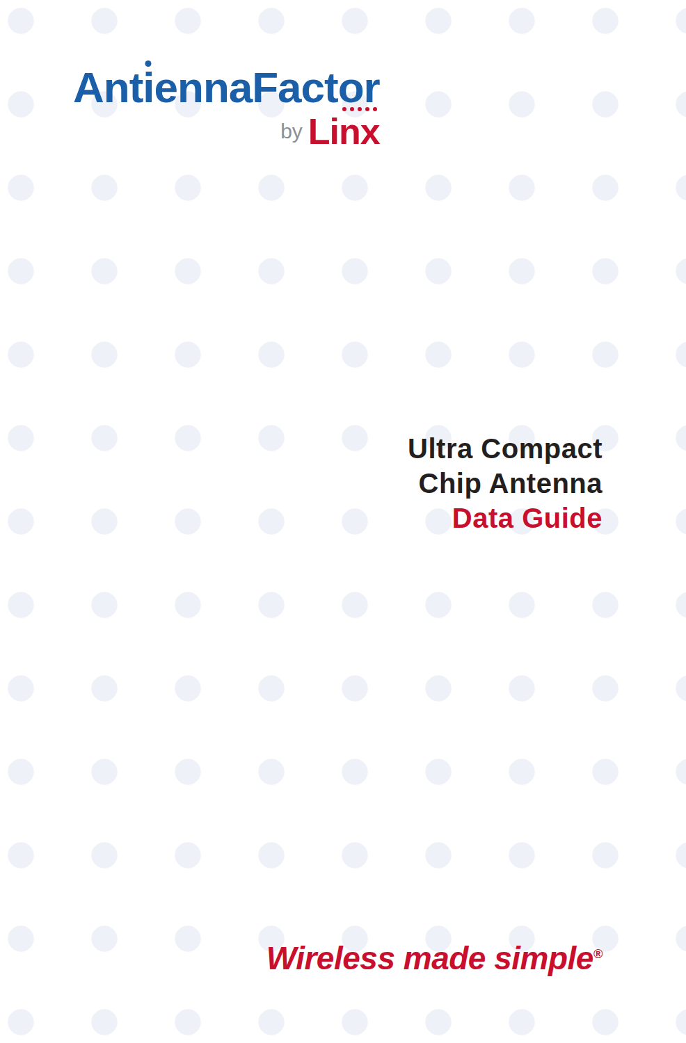AntiennaFactor
by Linx
Ultra Compact
Chip Antenna
Data Guide
Wireless made simple®